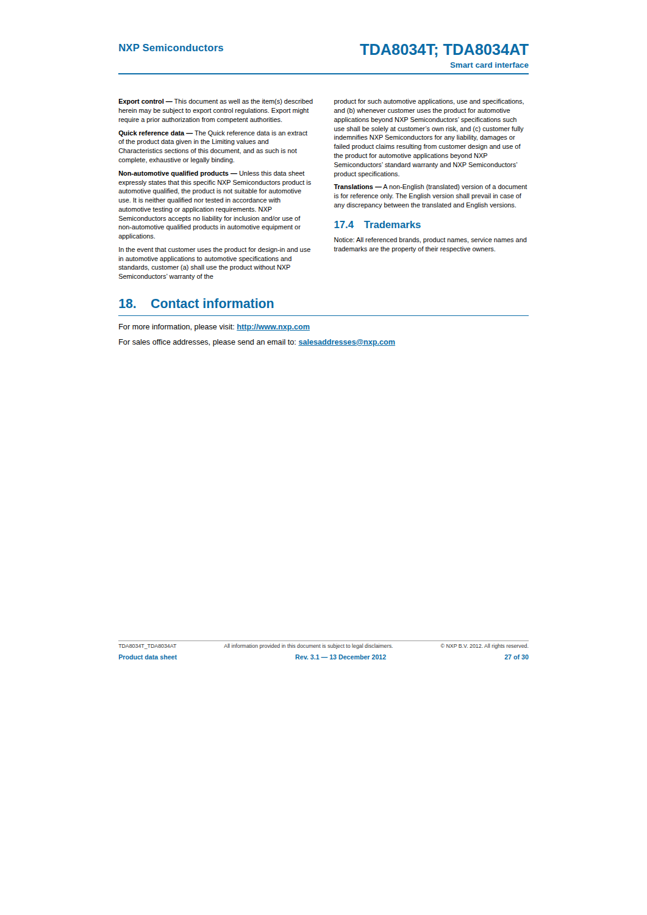NXP Semiconductors
TDA8034T; TDA8034AT
Smart card interface
Export control — This document as well as the item(s) described herein may be subject to export control regulations. Export might require a prior authorization from competent authorities.
Quick reference data — The Quick reference data is an extract of the product data given in the Limiting values and Characteristics sections of this document, and as such is not complete, exhaustive or legally binding.
Non-automotive qualified products — Unless this data sheet expressly states that this specific NXP Semiconductors product is automotive qualified, the product is not suitable for automotive use. It is neither qualified nor tested in accordance with automotive testing or application requirements. NXP Semiconductors accepts no liability for inclusion and/or use of non-automotive qualified products in automotive equipment or applications.
In the event that customer uses the product for design-in and use in automotive applications to automotive specifications and standards, customer (a) shall use the product without NXP Semiconductors’ warranty of the
product for such automotive applications, use and specifications, and (b) whenever customer uses the product for automotive applications beyond NXP Semiconductors’ specifications such use shall be solely at customer’s own risk, and (c) customer fully indemnifies NXP Semiconductors for any liability, damages or failed product claims resulting from customer design and use of the product for automotive applications beyond NXP Semiconductors’ standard warranty and NXP Semiconductors’ product specifications.
Translations — A non-English (translated) version of a document is for reference only. The English version shall prevail in case of any discrepancy between the translated and English versions.
17.4 Trademarks
Notice: All referenced brands, product names, service names and trademarks are the property of their respective owners.
18. Contact information
For more information, please visit: http://www.nxp.com
For sales office addresses, please send an email to: salesaddresses@nxp.com
TDA8034T_TDA8034AT
All information provided in this document is subject to legal disclaimers.
© NXP B.V. 2012. All rights reserved.
Product data sheet
Rev. 3.1 — 13 December 2012
27 of 30